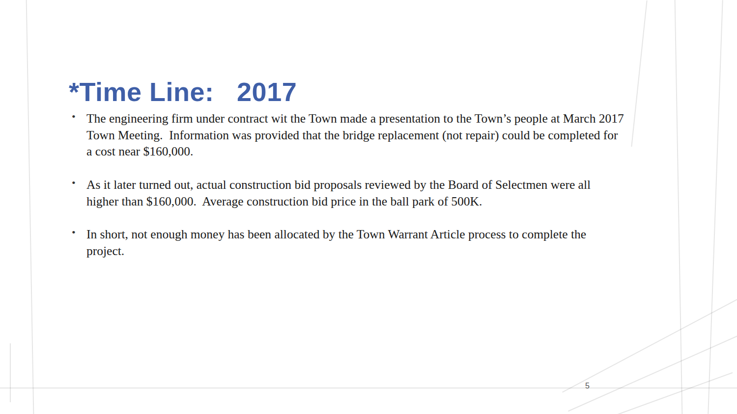*Time Line: 2017
The engineering firm under contract wit the Town made a presentation to the Town’s people at March 2017 Town Meeting. Information was provided that the bridge replacement (not repair) could be completed for a cost near $160,000.
As it later turned out, actual construction bid proposals reviewed by the Board of Selectmen were all higher than $160,000. Average construction bid price in the ball park of 500K.
In short, not enough money has been allocated by the Town Warrant Article process to complete the project.
5